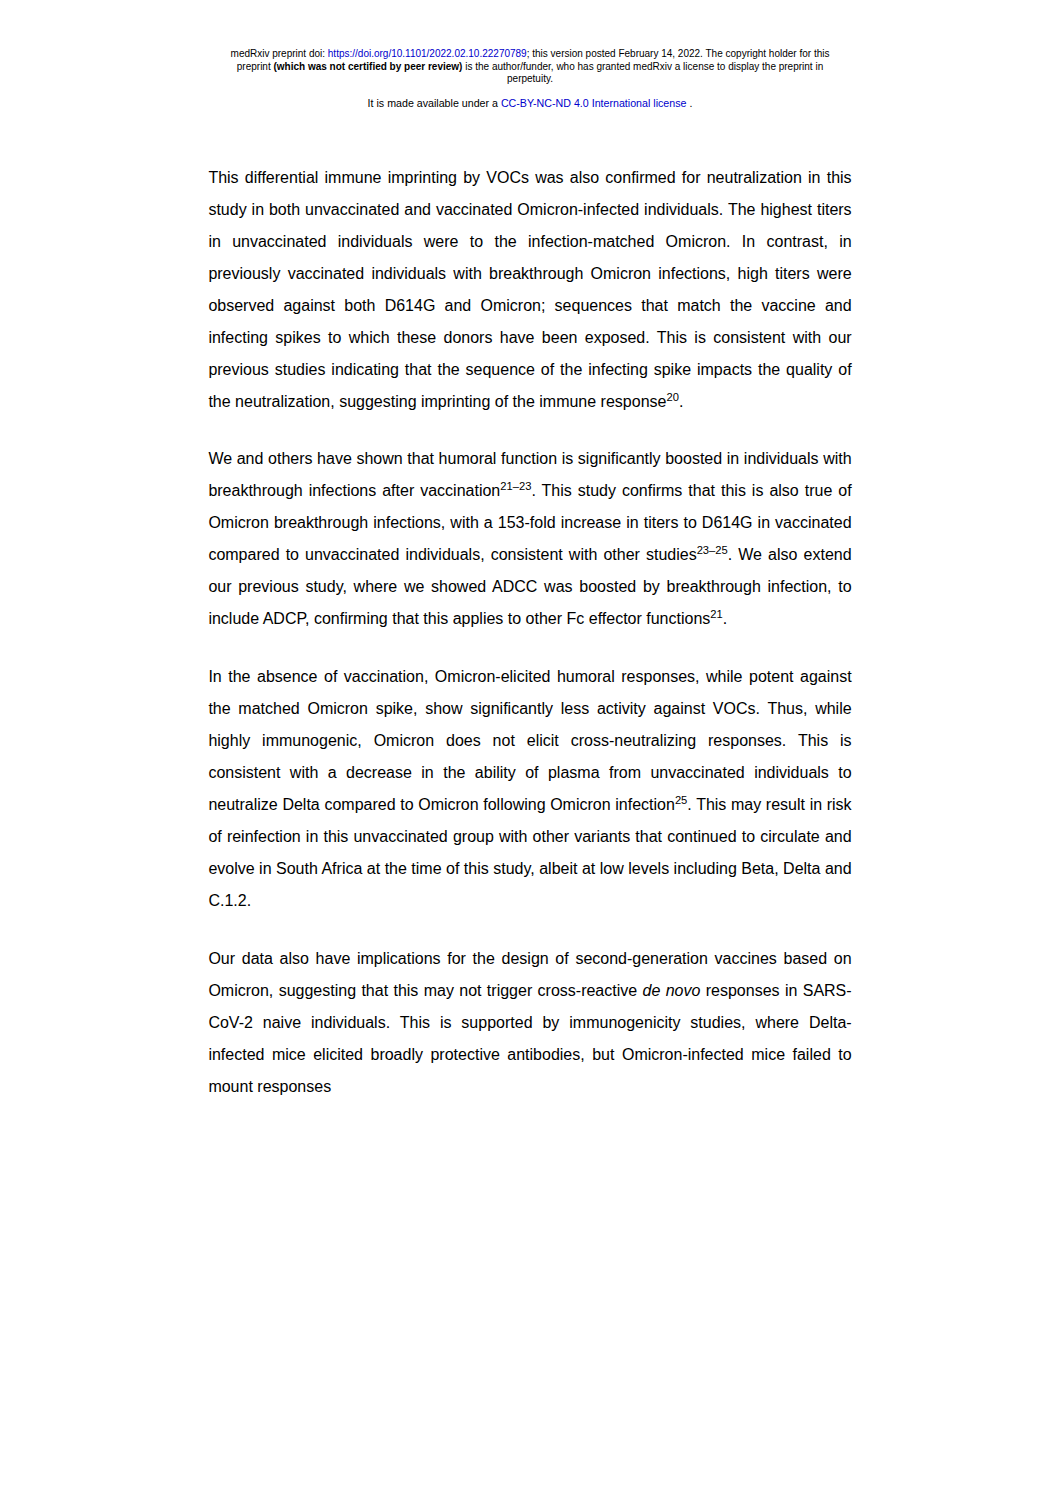medRxiv preprint doi: https://doi.org/10.1101/2022.02.10.22270789; this version posted February 14, 2022. The copyright holder for this
preprint (which was not certified by peer review) is the author/funder, who has granted medRxiv a license to display the preprint in
perpetuity.
It is made available under a CC-BY-NC-ND 4.0 International license .
This differential immune imprinting by VOCs was also confirmed for neutralization in this study in both unvaccinated and vaccinated Omicron-infected individuals. The highest titers in unvaccinated individuals were to the infection-matched Omicron. In contrast, in previously vaccinated individuals with breakthrough Omicron infections, high titers were observed against both D614G and Omicron; sequences that match the vaccine and infecting spikes to which these donors have been exposed. This is consistent with our previous studies indicating that the sequence of the infecting spike impacts the quality of the neutralization, suggesting imprinting of the immune response20.
We and others have shown that humoral function is significantly boosted in individuals with breakthrough infections after vaccination21–23. This study confirms that this is also true of Omicron breakthrough infections, with a 153-fold increase in titers to D614G in vaccinated compared to unvaccinated individuals, consistent with other studies23–25. We also extend our previous study, where we showed ADCC was boosted by breakthrough infection, to include ADCP, confirming that this applies to other Fc effector functions21.
In the absence of vaccination, Omicron-elicited humoral responses, while potent against the matched Omicron spike, show significantly less activity against VOCs. Thus, while highly immunogenic, Omicron does not elicit cross-neutralizing responses. This is consistent with a decrease in the ability of plasma from unvaccinated individuals to neutralize Delta compared to Omicron following Omicron infection25. This may result in risk of reinfection in this unvaccinated group with other variants that continued to circulate and evolve in South Africa at the time of this study, albeit at low levels including Beta, Delta and C.1.2.
Our data also have implications for the design of second-generation vaccines based on Omicron, suggesting that this may not trigger cross-reactive de novo responses in SARS-CoV-2 naive individuals. This is supported by immunogenicity studies, where Delta-infected mice elicited broadly protective antibodies, but Omicron-infected mice failed to mount responses